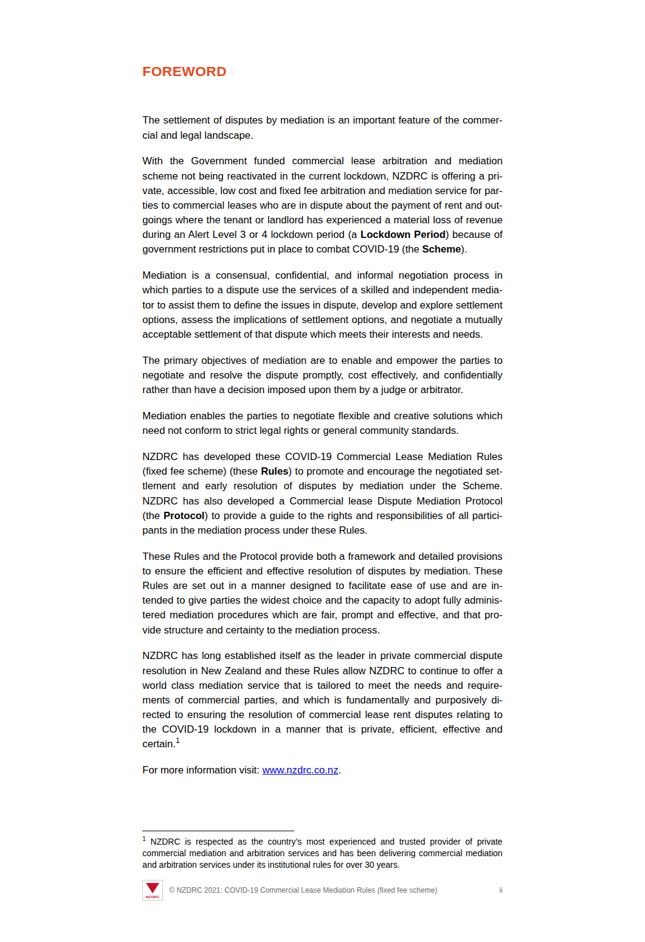FOREWORD
The settlement of disputes by mediation is an important feature of the commercial and legal landscape.
With the Government funded commercial lease arbitration and mediation scheme not being reactivated in the current lockdown, NZDRC is offering a private, accessible, low cost and fixed fee arbitration and mediation service for parties to commercial leases who are in dispute about the payment of rent and outgoings where the tenant or landlord has experienced a material loss of revenue during an Alert Level 3 or 4 lockdown period (a Lockdown Period) because of government restrictions put in place to combat COVID-19 (the Scheme).
Mediation is a consensual, confidential, and informal negotiation process in which parties to a dispute use the services of a skilled and independent mediator to assist them to define the issues in dispute, develop and explore settlement options, assess the implications of settlement options, and negotiate a mutually acceptable settlement of that dispute which meets their interests and needs.
The primary objectives of mediation are to enable and empower the parties to negotiate and resolve the dispute promptly, cost effectively, and confidentially rather than have a decision imposed upon them by a judge or arbitrator.
Mediation enables the parties to negotiate flexible and creative solutions which need not conform to strict legal rights or general community standards.
NZDRC has developed these COVID-19 Commercial Lease Mediation Rules (fixed fee scheme) (these Rules) to promote and encourage the negotiated settlement and early resolution of disputes by mediation under the Scheme. NZDRC has also developed a Commercial lease Dispute Mediation Protocol (the Protocol) to provide a guide to the rights and responsibilities of all participants in the mediation process under these Rules.
These Rules and the Protocol provide both a framework and detailed provisions to ensure the efficient and effective resolution of disputes by mediation. These Rules are set out in a manner designed to facilitate ease of use and are intended to give parties the widest choice and the capacity to adopt fully administered mediation procedures which are fair, prompt and effective, and that provide structure and certainty to the mediation process.
NZDRC has long established itself as the leader in private commercial dispute resolution in New Zealand and these Rules allow NZDRC to continue to offer a world class mediation service that is tailored to meet the needs and requirements of commercial parties, and which is fundamentally and purposively directed to ensuring the resolution of commercial lease rent disputes relating to the COVID-19 lockdown in a manner that is private, efficient, effective and certain.1
For more information visit: www.nzdrc.co.nz.
1 NZDRC is respected as the country’s most experienced and trusted provider of private commercial mediation and arbitration services and has been delivering commercial mediation and arbitration services under its institutional rules for over 30 years.
NZDRC
© NZDRC 2021: COVID-19 Commercial Lease Mediation Rules (fixed fee scheme)
ii